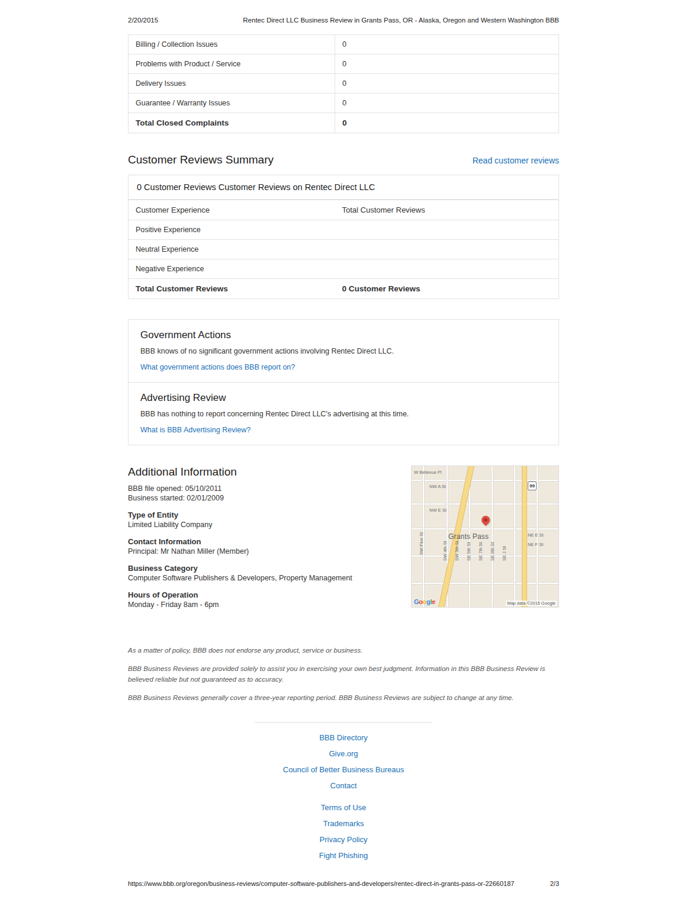2/20/2015
Rentec Direct LLC Business Review in Grants Pass, OR - Alaska, Oregon and Western Washington BBB
| Billing / Collection Issues | 0 |
| Problems with Product / Service | 0 |
| Delivery Issues | 0 |
| Guarantee / Warranty Issues | 0 |
| Total Closed Complaints | 0 |
Customer Reviews Summary
Read customer reviews
0 Customer Reviews Customer Reviews on Rentec Direct LLC
| Customer Experience | Total Customer Reviews |
| Positive Experience | |
| Neutral Experience | |
| Negative Experience | |
| Total Customer Reviews | 0 Customer Reviews |
Government Actions
BBB knows of no significant government actions involving Rentec Direct LLC.
What government actions does BBB report on?
Advertising Review
BBB has nothing to report concerning Rentec Direct LLC's advertising at this time.
What is BBB Advertising Review?
Additional Information
BBB file opened: 05/10/2011
Business started: 02/01/2009
Type of Entity
Limited Liability Company
Contact Information
Principal: Mr Nathan Miller (Member)
Business Category
Computer Software Publishers & Developers, Property Management
Hours of Operation
Monday - Friday 8am - 6pm
W Bellevue Pl
NW A St
NW E St
NE E St
NE F St
SW Pine St
SW 4th St
SW 5th St
SE 6th St
SE 7th St
SE 8th St
SE J St
Grants Pass
99
Google
Map data ©2015 Google
As a matter of policy, BBB does not endorse any product, service or business.
BBB Business Reviews are provided solely to assist you in exercising your own best judgment. Information in this BBB Business Review is believed reliable but not guaranteed as to accuracy.
BBB Business Reviews generally cover a three-year reporting period. BBB Business Reviews are subject to change at any time.
BBB Directory Give.org Council of Better Business Bureaus Contact Terms of Use Trademarks Privacy Policy Fight Phishing
https://www.bbb.org/oregon/business-reviews/computer-software-publishers-and-developers/rentec-direct-in-grants-pass-or-22660187
2/3